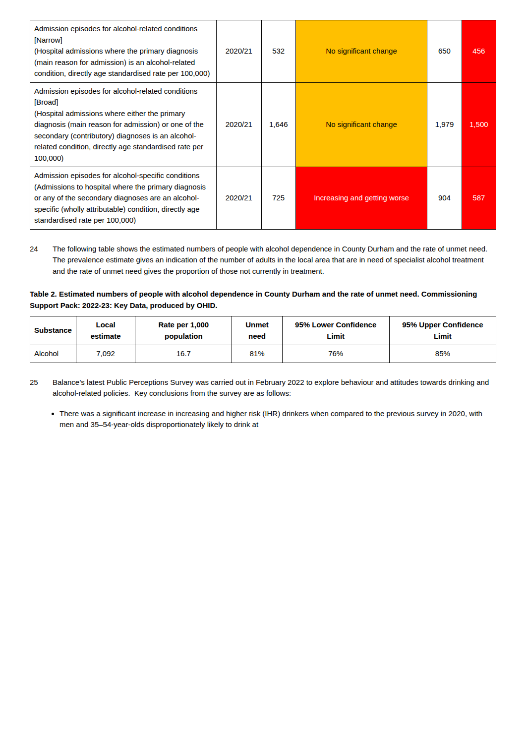| Admission episodes for alcohol-related conditions [Narrow] (Hospital admissions where the primary diagnosis (main reason for admission) is an alcohol-related condition, directly age standardised rate per 100,000) | 2020/21 | 532 | No significant change | 650 | 456 |
| Admission episodes for alcohol-related conditions [Broad] (Hospital admissions where either the primary diagnosis (main reason for admission) or one of the secondary (contributory) diagnoses is an alcohol-related condition, directly age standardised rate per 100,000) | 2020/21 | 1,646 | No significant change | 1,979 | 1,500 |
| Admission episodes for alcohol-specific conditions (Admissions to hospital where the primary diagnosis or any of the secondary diagnoses are an alcohol-specific (wholly attributable) condition, directly age standardised rate per 100,000) | 2020/21 | 725 | Increasing and getting worse | 904 | 587 |
24 The following table shows the estimated numbers of people with alcohol dependence in County Durham and the rate of unmet need. The prevalence estimate gives an indication of the number of adults in the local area that are in need of specialist alcohol treatment and the rate of unmet need gives the proportion of those not currently in treatment.
Table 2. Estimated numbers of people with alcohol dependence in County Durham and the rate of unmet need. Commissioning Support Pack: 2022-23: Key Data, produced by OHID.
| Substance | Local estimate | Rate per 1,000 population | Unmet need | 95% Lower Confidence Limit | 95% Upper Confidence Limit |
| --- | --- | --- | --- | --- | --- |
| Alcohol | 7,092 | 16.7 | 81% | 76% | 85% |
25 Balance’s latest Public Perceptions Survey was carried out in February 2022 to explore behaviour and attitudes towards drinking and alcohol-related policies. Key conclusions from the survey are as follows:
There was a significant increase in increasing and higher risk (IHR) drinkers when compared to the previous survey in 2020, with men and 35–54-year-olds disproportionately likely to drink at